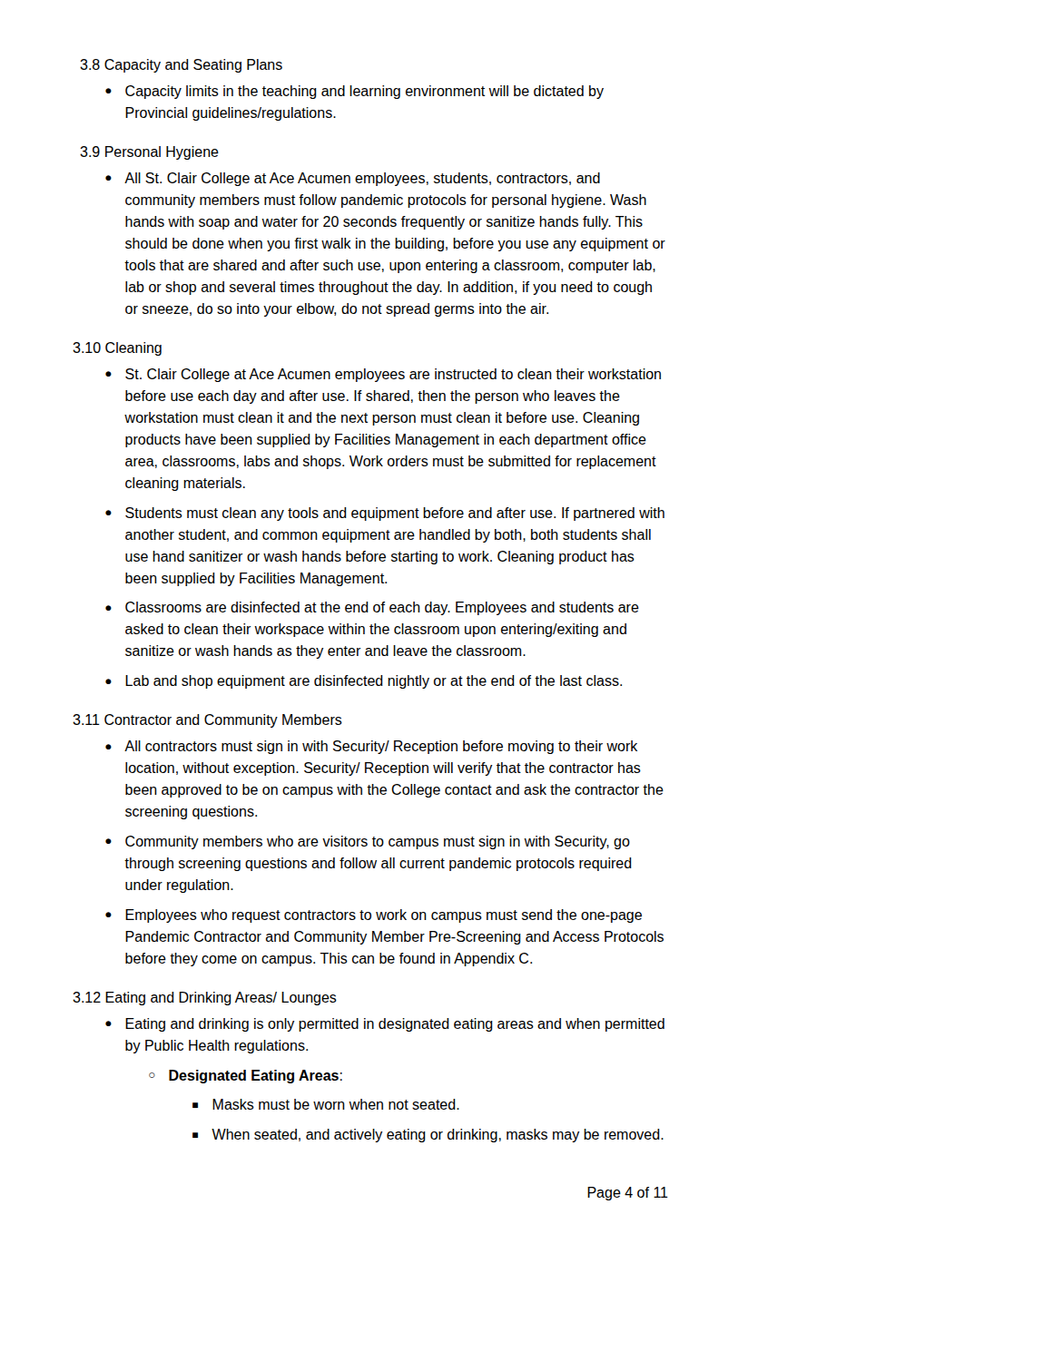3.8 Capacity and Seating Plans
Capacity limits in the teaching and learning environment will be dictated by Provincial guidelines/regulations.
3.9 Personal Hygiene
All St. Clair College at Ace Acumen employees, students, contractors, and community members must follow pandemic protocols for personal hygiene. Wash hands with soap and water for 20 seconds frequently or sanitize hands fully. This should be done when you first walk in the building, before you use any equipment or tools that are shared and after such use, upon entering a classroom, computer lab, lab or shop and several times throughout the day. In addition, if you need to cough or sneeze, do so into your elbow, do not spread germs into the air.
3.10 Cleaning
St. Clair College at Ace Acumen employees are instructed to clean their workstation before use each day and after use. If shared, then the person who leaves the workstation must clean it and the next person must clean it before use. Cleaning products have been supplied by Facilities Management in each department office area, classrooms, labs and shops. Work orders must be submitted for replacement cleaning materials.
Students must clean any tools and equipment before and after use. If partnered with another student, and common equipment are handled by both, both students shall use hand sanitizer or wash hands before starting to work. Cleaning product has been supplied by Facilities Management.
Classrooms are disinfected at the end of each day. Employees and students are asked to clean their workspace within the classroom upon entering/exiting and sanitize or wash hands as they enter and leave the classroom.
Lab and shop equipment are disinfected nightly or at the end of the last class.
3.11 Contractor and Community Members
All contractors must sign in with Security/ Reception before moving to their work location, without exception. Security/ Reception will verify that the contractor has been approved to be on campus with the College contact and ask the contractor the screening questions.
Community members who are visitors to campus must sign in with Security, go through screening questions and follow all current pandemic protocols required under regulation.
Employees who request contractors to work on campus must send the one-page Pandemic Contractor and Community Member Pre-Screening and Access Protocols before they come on campus. This can be found in Appendix C.
3.12 Eating and Drinking Areas/ Lounges
Eating and drinking is only permitted in designated eating areas and when permitted by Public Health regulations.
Designated Eating Areas:
Masks must be worn when not seated.
When seated, and actively eating or drinking, masks may be removed.
Page 4 of 11